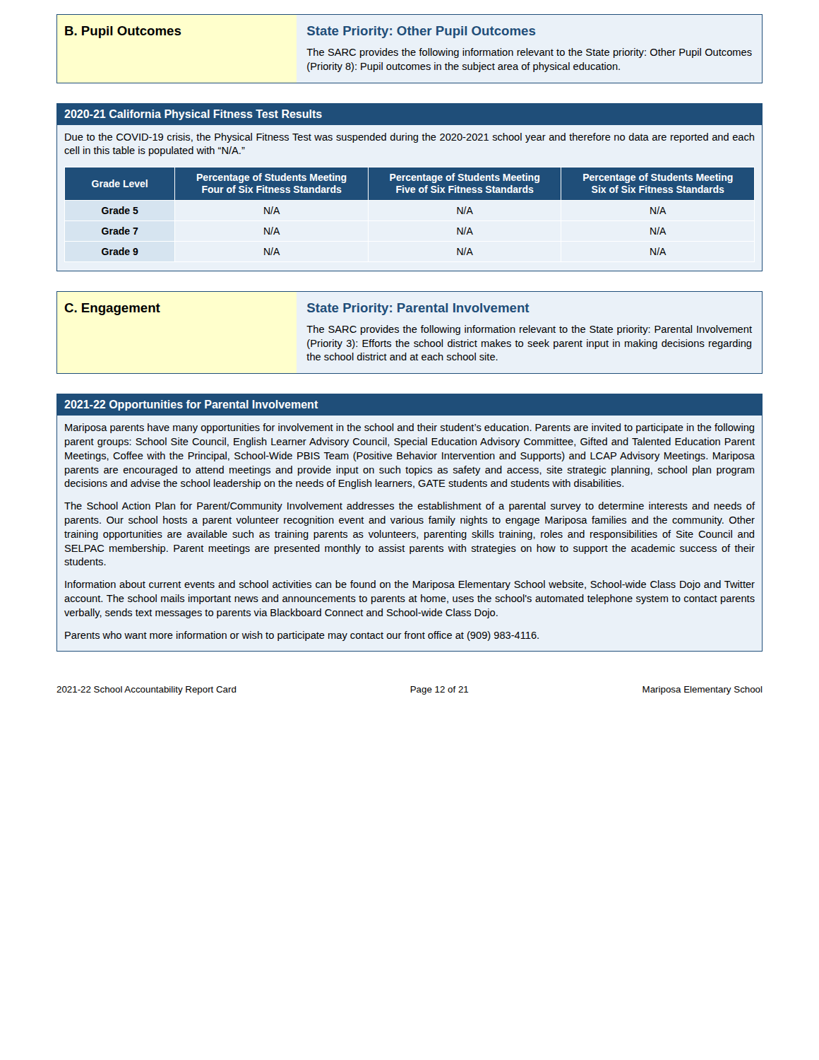B. Pupil Outcomes
State Priority: Other Pupil Outcomes
The SARC provides the following information relevant to the State priority: Other Pupil Outcomes (Priority 8): Pupil outcomes in the subject area of physical education.
2020-21 California Physical Fitness Test Results
Due to the COVID-19 crisis, the Physical Fitness Test was suspended during the 2020-2021 school year and therefore no data are reported and each cell in this table is populated with “N/A.”
| Grade Level | Percentage of Students Meeting Four of Six Fitness Standards | Percentage of Students Meeting Five of Six Fitness Standards | Percentage of Students Meeting Six of Six Fitness Standards |
| --- | --- | --- | --- |
| Grade 5 | N/A | N/A | N/A |
| Grade 7 | N/A | N/A | N/A |
| Grade 9 | N/A | N/A | N/A |
C. Engagement
State Priority: Parental Involvement
The SARC provides the following information relevant to the State priority: Parental Involvement (Priority 3): Efforts the school district makes to seek parent input in making decisions regarding the school district and at each school site.
2021-22 Opportunities for Parental Involvement
Mariposa parents have many opportunities for involvement in the school and their student’s education. Parents are invited to participate in the following parent groups: School Site Council, English Learner Advisory Council, Special Education Advisory Committee, Gifted and Talented Education Parent Meetings, Coffee with the Principal, School-Wide PBIS Team (Positive Behavior Intervention and Supports) and LCAP Advisory Meetings. Mariposa parents are encouraged to attend meetings and provide input on such topics as safety and access, site strategic planning, school plan program decisions and advise the school leadership on the needs of English learners, GATE students and students with disabilities.
The School Action Plan for Parent/Community Involvement addresses the establishment of a parental survey to determine interests and needs of parents. Our school hosts a parent volunteer recognition event and various family nights to engage Mariposa families and the community. Other training opportunities are available such as training parents as volunteers, parenting skills training, roles and responsibilities of Site Council and SELPAC membership. Parent meetings are presented monthly to assist parents with strategies on how to support the academic success of their students.
Information about current events and school activities can be found on the Mariposa Elementary School website, School-wide Class Dojo and Twitter account. The school mails important news and announcements to parents at home, uses the school's automated telephone system to contact parents verbally, sends text messages to parents via Blackboard Connect and School-wide Class Dojo.
Parents who want more information or wish to participate may contact our front office at (909) 983-4116.
2021-22 School Accountability Report Card
Page 12 of 21
Mariposa Elementary School